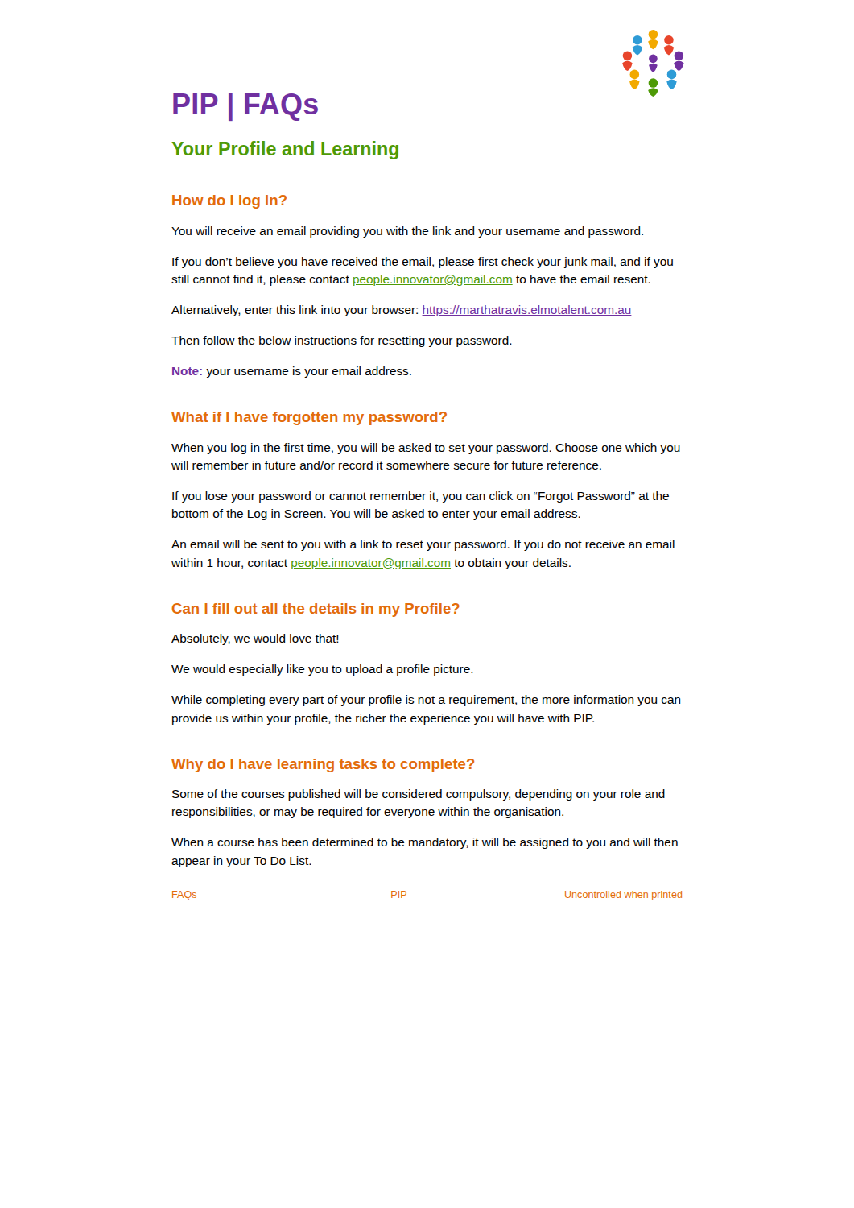PIP | FAQs
Your Profile and Learning
How do I log in?
You will receive an email providing you with the link and your username and password.
If you don’t believe you have received the email, please first check your junk mail, and if you still cannot find it, please contact people.innovator@gmail.com to have the email resent.
Alternatively, enter this link into your browser: https://marthatravis.elmotalent.com.au
Then follow the below instructions for resetting your password.
Note: your username is your email address.
What if I have forgotten my password?
When you log in the first time, you will be asked to set your password. Choose one which you will remember in future and/or record it somewhere secure for future reference.
If you lose your password or cannot remember it, you can click on “Forgot Password” at the bottom of the Log in Screen. You will be asked to enter your email address.
An email will be sent to you with a link to reset your password. If you do not receive an email within 1 hour, contact people.innovator@gmail.com to obtain your details.
Can I fill out all the details in my Profile?
Absolutely, we would love that!
We would especially like you to upload a profile picture.
While completing every part of your profile is not a requirement, the more information you can provide us within your profile, the richer the experience you will have with PIP.
Why do I have learning tasks to complete?
Some of the courses published will be considered compulsory, depending on your role and responsibilities, or may be required for everyone within the organisation.
When a course has been determined to be mandatory, it will be assigned to you and will then appear in your To Do List.
FAQs PIP Uncontrolled when printed